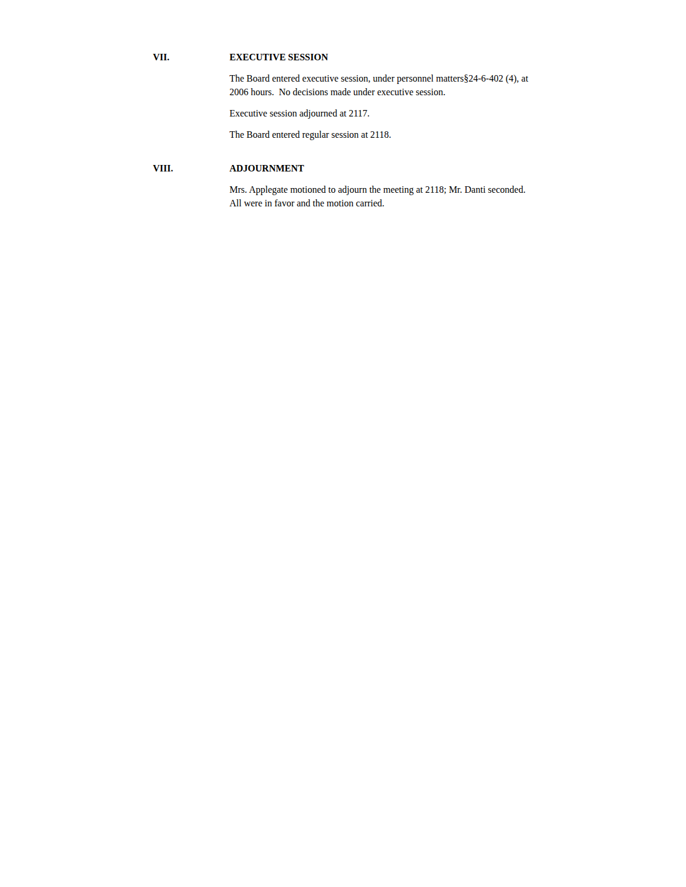VII.
EXECUTIVE SESSION
The Board entered executive session, under personnel matters§24-6-402 (4), at 2006 hours. No decisions made under executive session.
Executive session adjourned at 2117.
The Board entered regular session at 2118.
VIII.
ADJOURNMENT
Mrs. Applegate motioned to adjourn the meeting at 2118; Mr. Danti seconded. All were in favor and the motion carried.